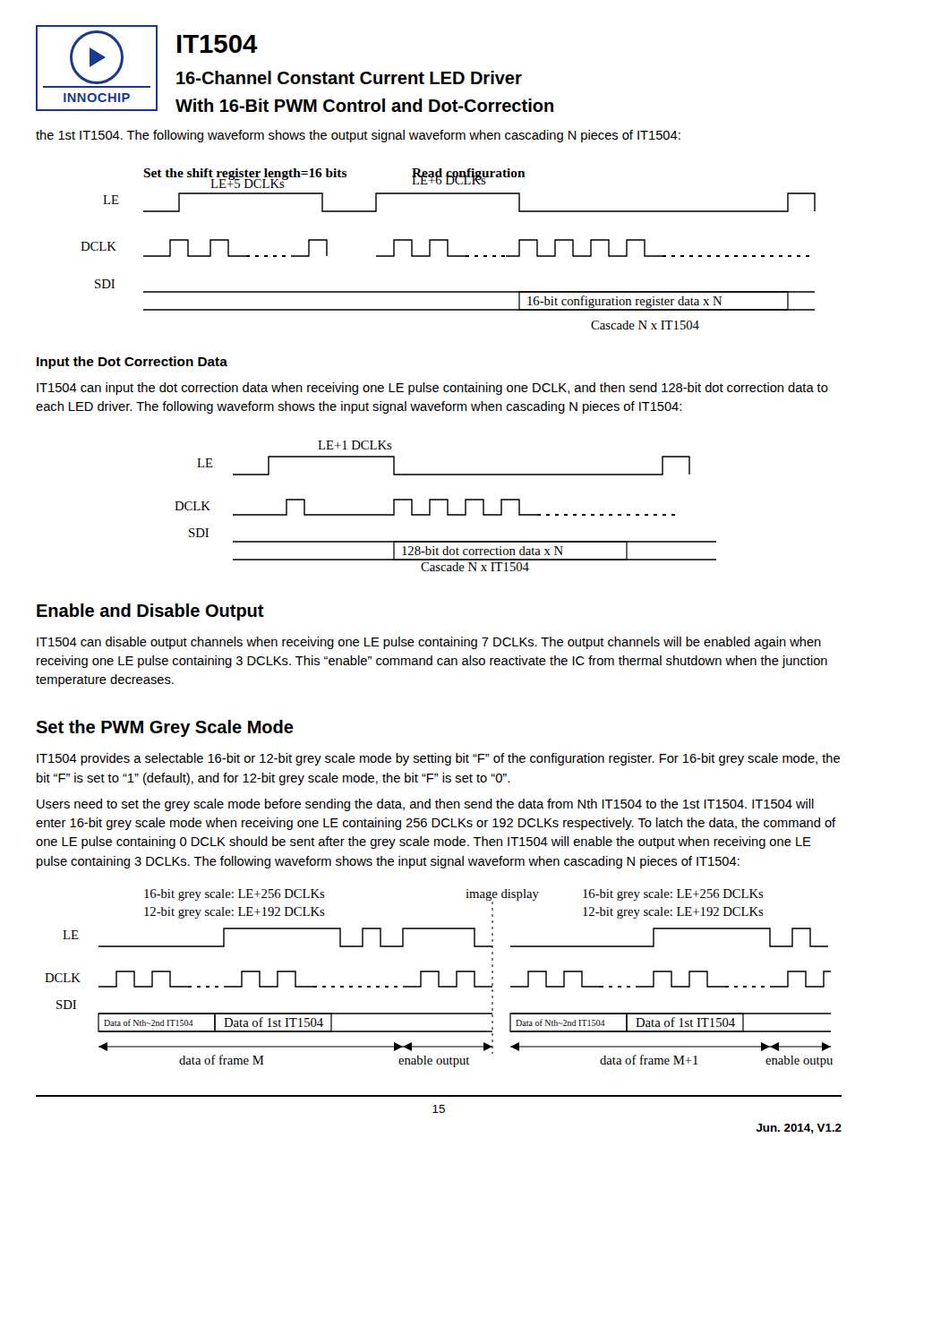INNOCHIP
IT1504
16-Channel Constant Current LED Driver
With 16-Bit PWM Control and Dot-Correction
the 1st IT1504. The following waveform shows the output signal waveform when cascading N pieces of IT1504:
Set the shift register length=16 bits Read configuration LE+5 DCLKs LE+6 DCLKs LE DCLK SDI 16-bit configuration register data x N Cascade N x IT1504
Input the Dot Correction Data
IT1504 can input the dot correction data when receiving one LE pulse containing one DCLK, and then send 128-bit dot correction data to each LED driver. The following waveform shows the input signal waveform when cascading N pieces of IT1504:
LE+1 DCLKs LE DCLK SDI 128-bit dot correction data x N Cascade N x IT1504
Enable and Disable Output
IT1504 can disable output channels when receiving one LE pulse containing 7 DCLKs. The output channels will be enabled again when receiving one LE pulse containing 3 DCLKs. This “enable” command can also reactivate the IC from thermal shutdown when the junction temperature decreases.
Set the PWM Grey Scale Mode
IT1504 provides a selectable 16-bit or 12-bit grey scale mode by setting bit “F” of the configuration register. For 16-bit grey scale mode, the bit “F” is set to “1” (default), and for 12-bit grey scale mode, the bit “F” is set to “0”.
Users need to set the grey scale mode before sending the data, and then send the data from Nth IT1504 to the 1st IT1504. IT1504 will enter 16-bit grey scale mode when receiving one LE containing 256 DCLKs or 192 DCLKs respectively. To latch the data, the command of one LE pulse containing 0 DCLK should be sent after the grey scale mode. Then IT1504 will enable the output when receiving one LE pulse containing 3 DCLKs. The following waveform shows the input signal waveform when cascading N pieces of IT1504:
16-bit grey scale: LE+256 DCLKs 12-bit grey scale: LE+192 DCLKs image display 16-bit grey scale: LE+256 DCLKs 12-bit grey scale: LE+192 DCLKs Data of Nth~2nd IT1504 Data of 1st IT1504 Data of Nth~2nd IT1504 Data of 1st IT1504 data of frame M enable output data of frame M+1 enable output LE DCLK SDI
15
Jun. 2014, V1.2